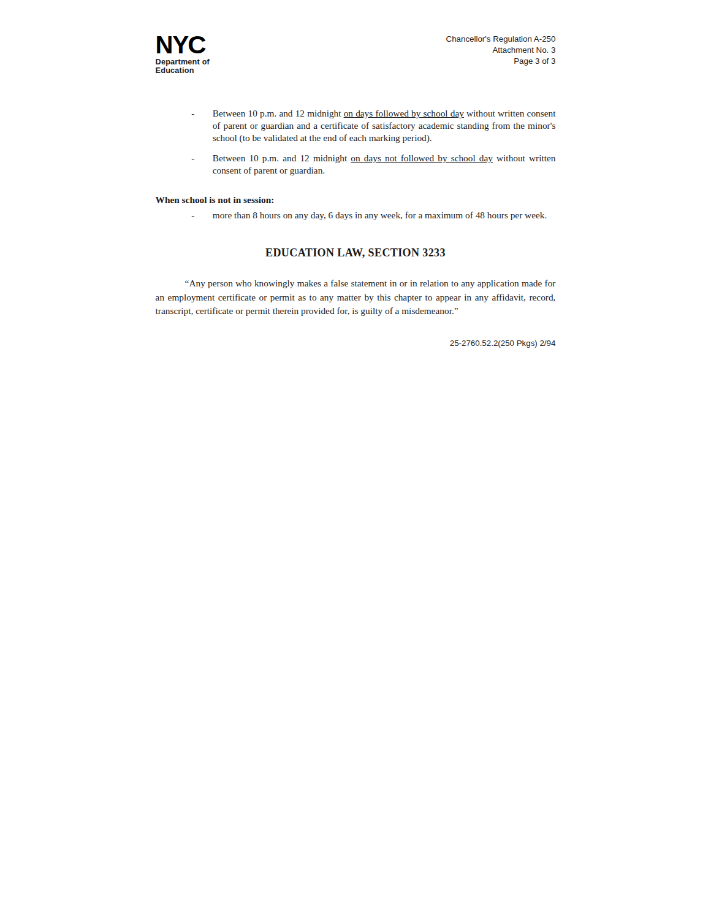NYC
Department of
Education
Chancellor's Regulation A-250
Attachment No. 3
Page 3 of 3
Between 10 p.m. and 12 midnight on days followed by school day without written consent of parent or guardian and a certificate of satisfactory academic standing from the minor's school (to be validated at the end of each marking period).
Between 10 p.m. and 12 midnight on days not followed by school day without written consent of parent or guardian.
When school is not in session:
more than 8 hours on any day, 6 days in any week, for a maximum of 48 hours per week.
EDUCATION LAW, SECTION 3233
“Any person who knowingly makes a false statement in or in relation to any application made for an employment certificate or permit as to any matter by this chapter to appear in any affidavit, record, transcript, certificate or permit therein provided for, is guilty of a misdemeanor.”
25-2760.52.2(250 Pkgs) 2/94